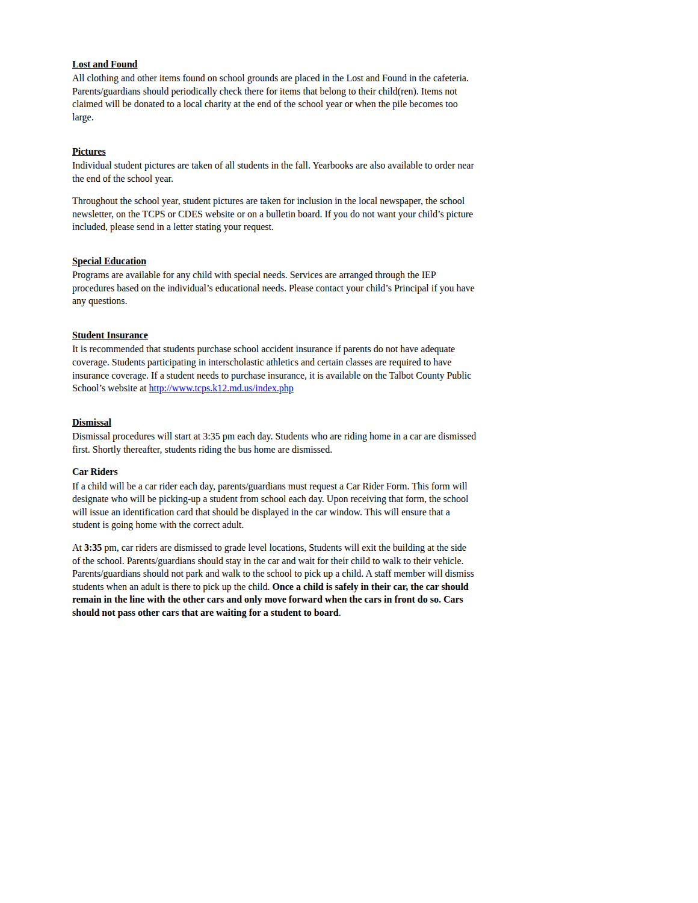Lost and Found
All clothing and other items found on school grounds are placed in the Lost and Found in the cafeteria. Parents/guardians should periodically check there for items that belong to their child(ren). Items not claimed will be donated to a local charity at the end of the school year or when the pile becomes too large.
Pictures
Individual student pictures are taken of all students in the fall. Yearbooks are also available to order near the end of the school year.
Throughout the school year, student pictures are taken for inclusion in the local newspaper, the school newsletter, on the TCPS or CDES website or on a bulletin board. If you do not want your child’s picture included, please send in a letter stating your request.
Special Education
Programs are available for any child with special needs. Services are arranged through the IEP procedures based on the individual’s educational needs. Please contact your child’s Principal if you have any questions.
Student Insurance
It is recommended that students purchase school accident insurance if parents do not have adequate coverage. Students participating in interscholastic athletics and certain classes are required to have insurance coverage. If a student needs to purchase insurance, it is available on the Talbot County Public School’s website at http://www.tcps.k12.md.us/index.php
Dismissal
Dismissal procedures will start at 3:35 pm each day. Students who are riding home in a car are dismissed first. Shortly thereafter, students riding the bus home are dismissed.
Car Riders
If a child will be a car rider each day, parents/guardians must request a Car Rider Form. This form will designate who will be picking-up a student from school each day. Upon receiving that form, the school will issue an identification card that should be displayed in the car window. This will ensure that a student is going home with the correct adult.
At 3:35 pm, car riders are dismissed to grade level locations, Students will exit the building at the side of the school. Parents/guardians should stay in the car and wait for their child to walk to their vehicle. Parents/guardians should not park and walk to the school to pick up a child. A staff member will dismiss students when an adult is there to pick up the child. Once a child is safely in their car, the car should remain in the line with the other cars and only move forward when the cars in front do so. Cars should not pass other cars that are waiting for a student to board.